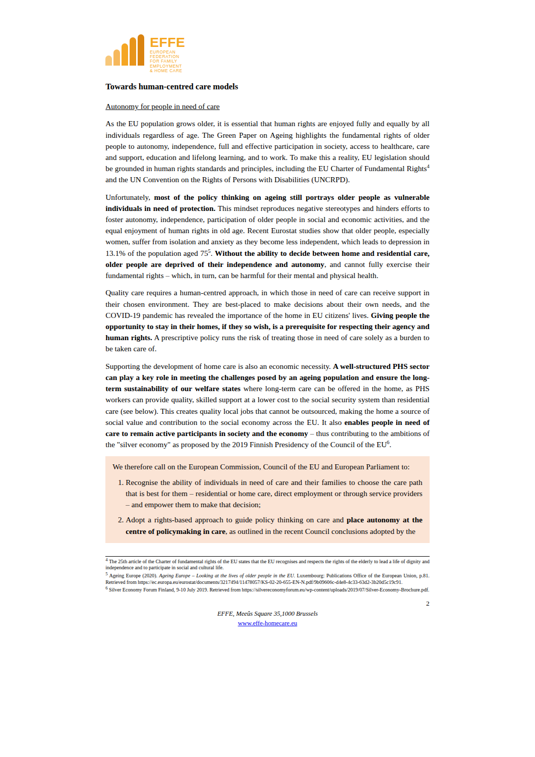EFFE
EUROPEAN
FEDERATION
FOR FAMILY
EMPLOYMENT
& HOME CARE
Towards human-centred care models
Autonomy for people in need of care
As the EU population grows older, it is essential that human rights are enjoyed fully and equally by all individuals regardless of age. The Green Paper on Ageing highlights the fundamental rights of older people to autonomy, independence, full and effective participation in society, access to healthcare, care and support, education and lifelong learning, and to work. To make this a reality, EU legislation should be grounded in human rights standards and principles, including the EU Charter of Fundamental Rights4 and the UN Convention on the Rights of Persons with Disabilities (UNCRPD).
Unfortunately, most of the policy thinking on ageing still portrays older people as vulnerable individuals in need of protection. This mindset reproduces negative stereotypes and hinders efforts to foster autonomy, independence, participation of older people in social and economic activities, and the equal enjoyment of human rights in old age. Recent Eurostat studies show that older people, especially women, suffer from isolation and anxiety as they become less independent, which leads to depression in 13.1% of the population aged 755. Without the ability to decide between home and residential care, older people are deprived of their independence and autonomy, and cannot fully exercise their fundamental rights – which, in turn, can be harmful for their mental and physical health.
Quality care requires a human-centred approach, in which those in need of care can receive support in their chosen environment. They are best-placed to make decisions about their own needs, and the COVID-19 pandemic has revealed the importance of the home in EU citizens' lives. Giving people the opportunity to stay in their homes, if they so wish, is a prerequisite for respecting their agency and human rights. A prescriptive policy runs the risk of treating those in need of care solely as a burden to be taken care of.
Supporting the development of home care is also an economic necessity. A well-structured PHS sector can play a key role in meeting the challenges posed by an ageing population and ensure the long-term sustainability of our welfare states where long-term care can be offered in the home, as PHS workers can provide quality, skilled support at a lower cost to the social security system than residential care (see below). This creates quality local jobs that cannot be outsourced, making the home a source of social value and contribution to the social economy across the EU. It also enables people in need of care to remain active participants in society and the economy – thus contributing to the ambitions of the "silver economy" as proposed by the 2019 Finnish Presidency of the Council of the EU6.
We therefore call on the European Commission, Council of the EU and European Parliament to:
Recognise the ability of individuals in need of care and their families to choose the care path that is best for them – residential or home care, direct employment or through service providers – and empower them to make that decision;
Adopt a rights-based approach to guide policy thinking on care and place autonomy at the centre of policymaking in care, as outlined in the recent Council conclusions adopted by the
4 The 25th article of the Charter of fundamental rights of the EU states that the EU recognises and respects the rights of the elderly to lead a life of dignity and independence and to participate in social and cultural life.
5 Ageing Europe (2020). Ageing Europe – Looking at the lives of older people in the EU. Luxembourg: Publications Office of the European Union, p.81. Retrieved from https://ec.europa.eu/eurostat/documents/3217494/11478057/KS-02-20-655-EN-N.pdf/9b09606c-d4e8-4c33-63d2-3b20d5c19c91.
6 Silver Economy Forum Finland, 9-10 July 2019. Retrieved from https://silvereconomyforum.eu/wp-content/uploads/2019/07/Silver-Economy-Brochure.pdf.
2
EFFE, Meeûs Square 35,1000 Brussels
www.effe-homecare.eu